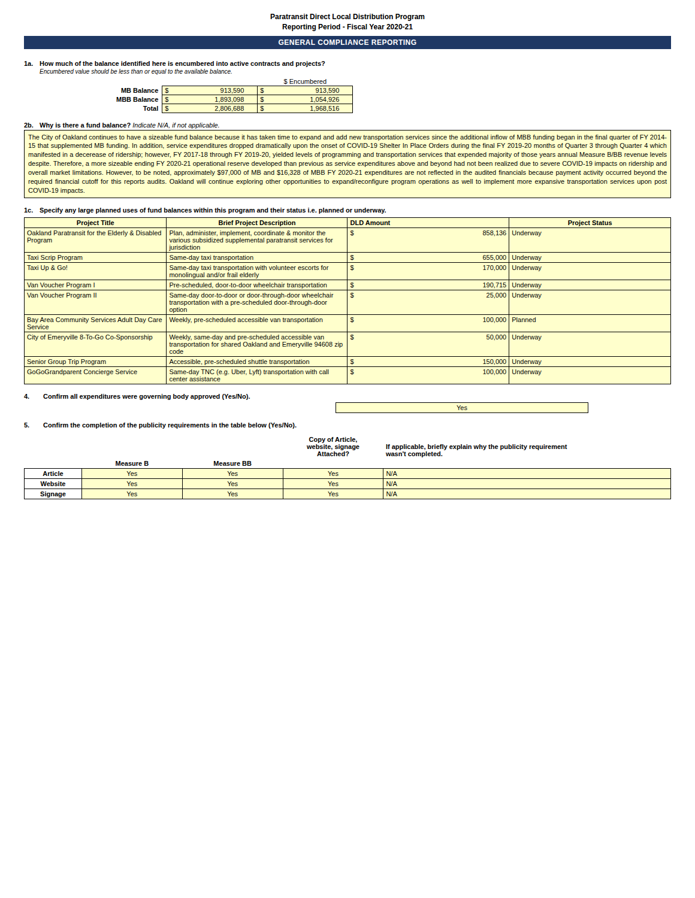Paratransit Direct Local Distribution Program
Reporting Period - Fiscal Year 2020-21
GENERAL COMPLIANCE REPORTING
1a. How much of the balance identified here is encumbered into active contracts and projects?
Encumbered value should be less than or equal to the available balance.
| | | $ Encumbered |
| MB Balance | $ 913,590 | $ 913,590 |
| MBB Balance | $ 1,893,098 | $ 1,054,926 |
| Total | $ 2,806,688 | $ 1,968,516 |
2b. Why is there a fund balance? Indicate N/A, if not applicable.
The City of Oakland continues to have a sizeable fund balance because it has taken time to expand and add new transportation services since the additional inflow of MBB funding began in the final quarter of FY 2014-15 that supplemented MB funding. In addition, service expenditures dropped dramatically upon the onset of COVID-19 Shelter In Place Orders during the final FY 2019-20 months of Quarter 3 through Quarter 4 which manifested in a decerease of ridership; however, FY 2017-18 through FY 2019-20, yielded levels of programming and transportation services that expended majority of those years annual Measure B/BB revenue levels despite. Therefore, a more sizeable ending FY 2020-21 operational reserve developed than previous as service expenditures above and beyond had not been realized due to severe COVID-19 impacts on ridership and overall market limitations. However, to be noted, approximately $97,000 of MB and $16,328 of MBB FY 2020-21 expenditures are not reflected in the audited financials because payment activity occurred beyond the required financial cutoff for this reports audits. Oakland will continue exploring other opportunities to expand/reconfigure program operations as well to implement more expansive transportation services upon post COVID-19 impacts.
1c. Specify any large planned uses of fund balances within this program and their status i.e. planned or underway.
| Project Title | Brief Project Description | DLD Amount | Project Status |
| --- | --- | --- | --- |
| Oakland Paratransit for the Elderly & Disabled Program | Plan, administer, implement, coordinate & monitor the various subsidized supplemental paratransit services for jurisdiction | $ 858,136 | Underway |
| Taxi Scrip Program | Same-day taxi transportation | $ 655,000 | Underway |
| Taxi Up & Go! | Same-day taxi transportation with volunteer escorts for monolingual and/or frail elderly | $ 170,000 | Underway |
| Van Voucher Program I | Pre-scheduled, door-to-door wheelchair transportation | $ 190,715 | Underway |
| Van Voucher Program II | Same-day door-to-door or door-through-door wheelchair transportation with a pre-scheduled door-through-door option | $ 25,000 | Underway |
| Bay Area Community Services Adult Day Care Service | Weekly, pre-scheduled accessible van transportation | $ 100,000 | Planned |
| City of Emeryville 8-To-Go Co-Sponsorship | Weekly, same-day and pre-scheduled accessible van transportation for shared Oakland and Emeryville 94608 zip code | $ 50,000 | Underway |
| Senior Group Trip Program | Accessible, pre-scheduled shuttle transportation | $ 150,000 | Underway |
| GoGoGrandparent Concierge Service | Same-day TNC (e.g. Uber, Lyft) transportation with call center assistance | $ 100,000 | Underway |
4. Confirm all expenditures were governing body approved (Yes/No).
Yes
5. Confirm the completion of the publicity requirements in the table below (Yes/No).
| | | | Copy of Article, website, signage Attached? | If applicable, briefly explain why the publicity requirement wasn't completed. |
| --- | --- | --- | --- | --- |
| | Measure B | Measure BB | | |
| Article | Yes | Yes | Yes | N/A |
| Website | Yes | Yes | Yes | N/A |
| Signage | Yes | Yes | Yes | N/A |